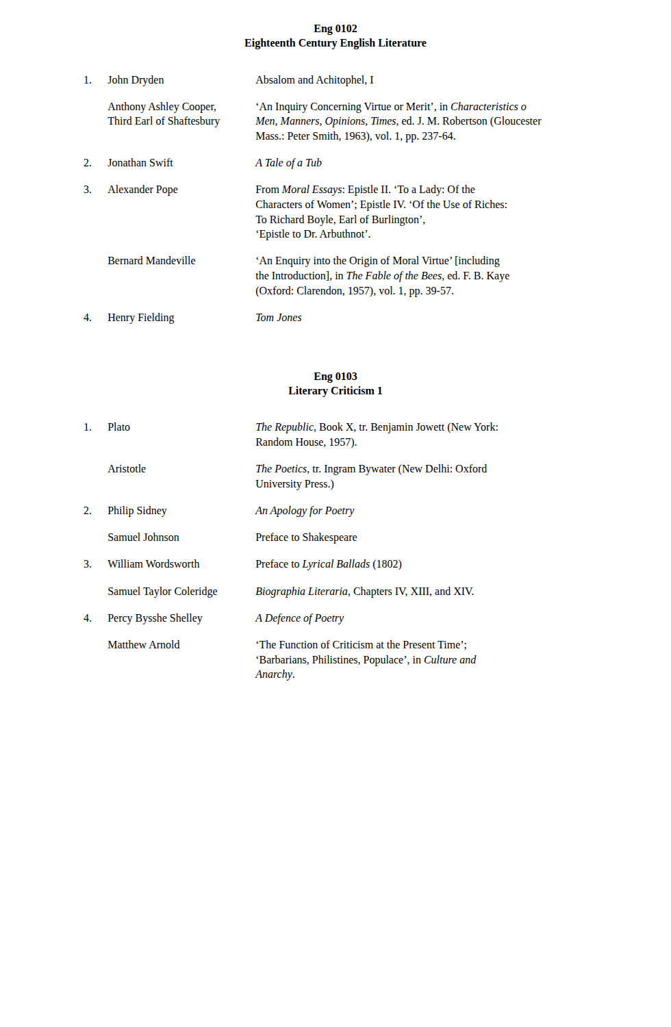Eng 0102
Eighteenth Century English Literature
| 1. | John Dryden | Absalom and Achitophel, I |
| | Anthony Ashley Cooper, Third Earl of Shaftesbury | ‘An Inquiry Concerning Virtue or Merit’, in Characteristics o Men, Manners, Opinions, Times , ed. J. M. Robertson (Gloucester Mass.: Peter Smith, 1963), vol. 1, pp. 237-64. |
| 2. | Jonathan Swift | A Tale of a Tub |
| 3. | Alexander Pope | From Moral Essays : Epistle II. ‘To a Lady: Of the Characters of Women’; Epistle IV. ‘Of the Use of Riches: To Richard Boyle, Earl of Burlington’, ‘Epistle to Dr. Arbuthnot’. |
| | Bernard Mandeville | ‘An Enquiry into the Origin of Moral Virtue’ [including the Introduction], in The Fable of the Bees , ed. F. B. Kaye (Oxford: Clarendon, 1957), vol. 1, pp. 39-57. |
| 4. | Henry Fielding | Tom Jones |
Eng 0103
Literary Criticism 1
| 1. | Plato | The Republic , Book X, tr. Benjamin Jowett (New York: Random House, 1957). |
| | Aristotle | The Poetics , tr. Ingram Bywater (New Delhi: Oxford University Press.) |
| 2. | Philip Sidney | An Apology for Poetry |
| | Samuel Johnson | Preface to Shakespeare |
| 3. | William Wordsworth | Preface to Lyrical Ballads (1802) |
| | Samuel Taylor Coleridge | Biographia Literaria , Chapters IV, XIII, and XIV. |
| 4. | Percy Bysshe Shelley | A Defence of Poetry |
| | Matthew Arnold | ‘The Function of Criticism at the Present Time’; ‘Barbarians, Philistines, Populace’, in Culture and Anarchy . |